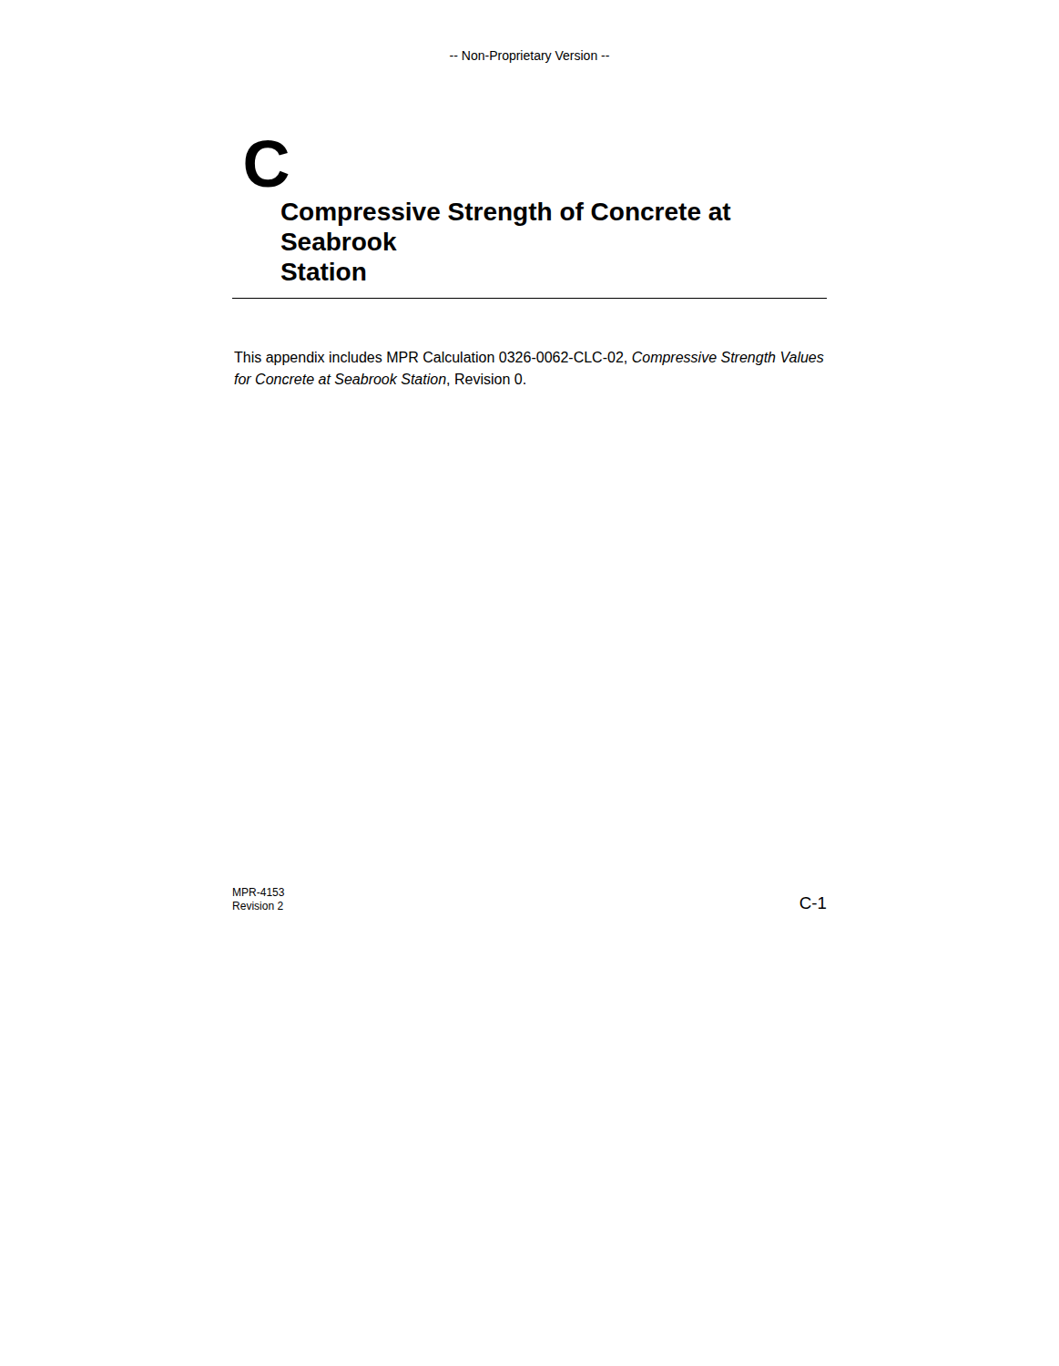-- Non-Proprietary Version --
C
Compressive Strength of Concrete at Seabrook
Station
This appendix includes MPR Calculation 0326-0062-CLC-02, Compressive Strength Values for Concrete at Seabrook Station, Revision 0.
MPR-4153
Revision 2
C-1